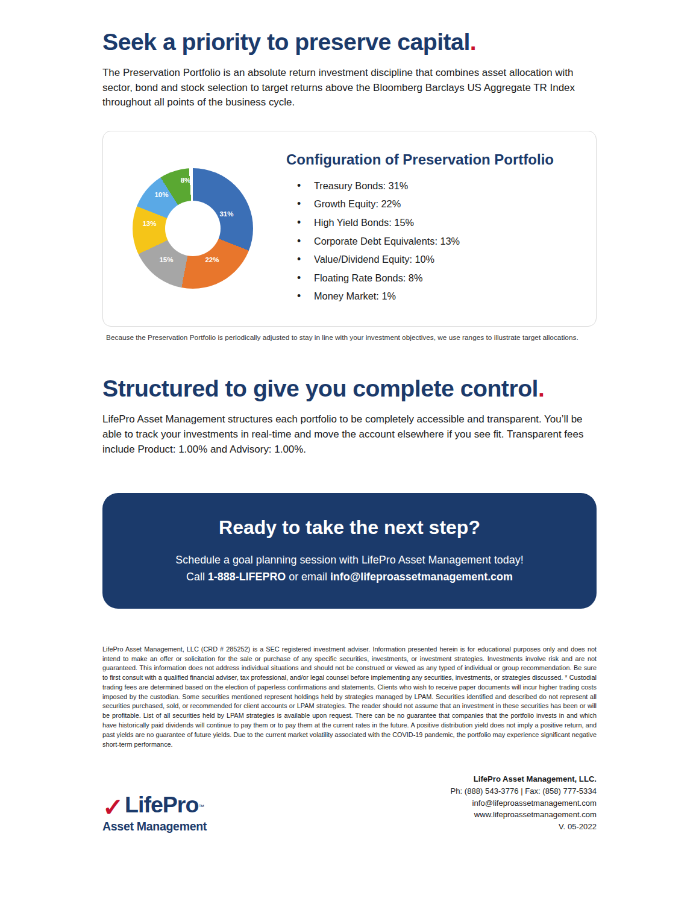Seek a priority to preserve capital.
The Preservation Portfolio is an absolute return investment discipline that combines asset allocation with sector, bond and stock selection to target returns above the Bloomberg Barclays US Aggregate TR Index throughout all points of the business cycle.
31% 22% 15% 13% 10% 8%
Configuration of Preservation Portfolio
Treasury Bonds: 31%
Growth Equity: 22%
High Yield Bonds: 15%
Corporate Debt Equivalents: 13%
Value/Dividend Equity: 10%
Floating Rate Bonds: 8%
Money Market: 1%
Because the Preservation Portfolio is periodically adjusted to stay in line with your investment objectives, we use ranges to illustrate target allocations.
Structured to give you complete control.
LifePro Asset Management structures each portfolio to be completely accessible and transparent. You’ll be able to track your investments in real-time and move the account elsewhere if you see fit. Transparent fees include Product: 1.00% and Advisory: 1.00%.
Ready to take the next step?
Schedule a goal planning session with LifePro Asset Management today!
Call 1-888-LIFEPRO or email info@lifeproassetmanagement.com
LifePro Asset Management, LLC (CRD # 285252) is a SEC registered investment adviser. Information presented herein is for educational purposes only and does not intend to make an offer or solicitation for the sale or purchase of any specific securities, investments, or investment strategies. Investments involve risk and are not guaranteed. This information does not address individual situations and should not be construed or viewed as any typed of individual or group recommendation. Be sure to first consult with a qualified financial adviser, tax professional, and/or legal counsel before implementing any securities, investments, or strategies discussed. * Custodial trading fees are determined based on the election of paperless confirmations and statements. Clients who wish to receive paper documents will incur higher trading costs imposed by the custodian. Some securities mentioned represent holdings held by strategies managed by LPAM. Securities identified and described do not represent all securities purchased, sold, or recommended for client accounts or LPAM strategies. The reader should not assume that an investment in these securities has been or will be profitable. List of all securities held by LPAM strategies is available upon request. There can be no guarantee that companies that the portfolio invests in and which have historically paid dividends will continue to pay them or to pay them at the current rates in the future. A positive distribution yield does not imply a positive return, and past yields are no guarantee of future yields. Due to the current market volatility associated with the COVID-19 pandemic, the portfolio may experience significant negative short-term performance.
✓LifePro™ Asset Management
LifePro Asset Management, LLC.
Ph: (888) 543-3776 | Fax: (858) 777-5334
info@lifeproassetmanagement.com
www.lifeproassetmanagement.com
V. 05-2022